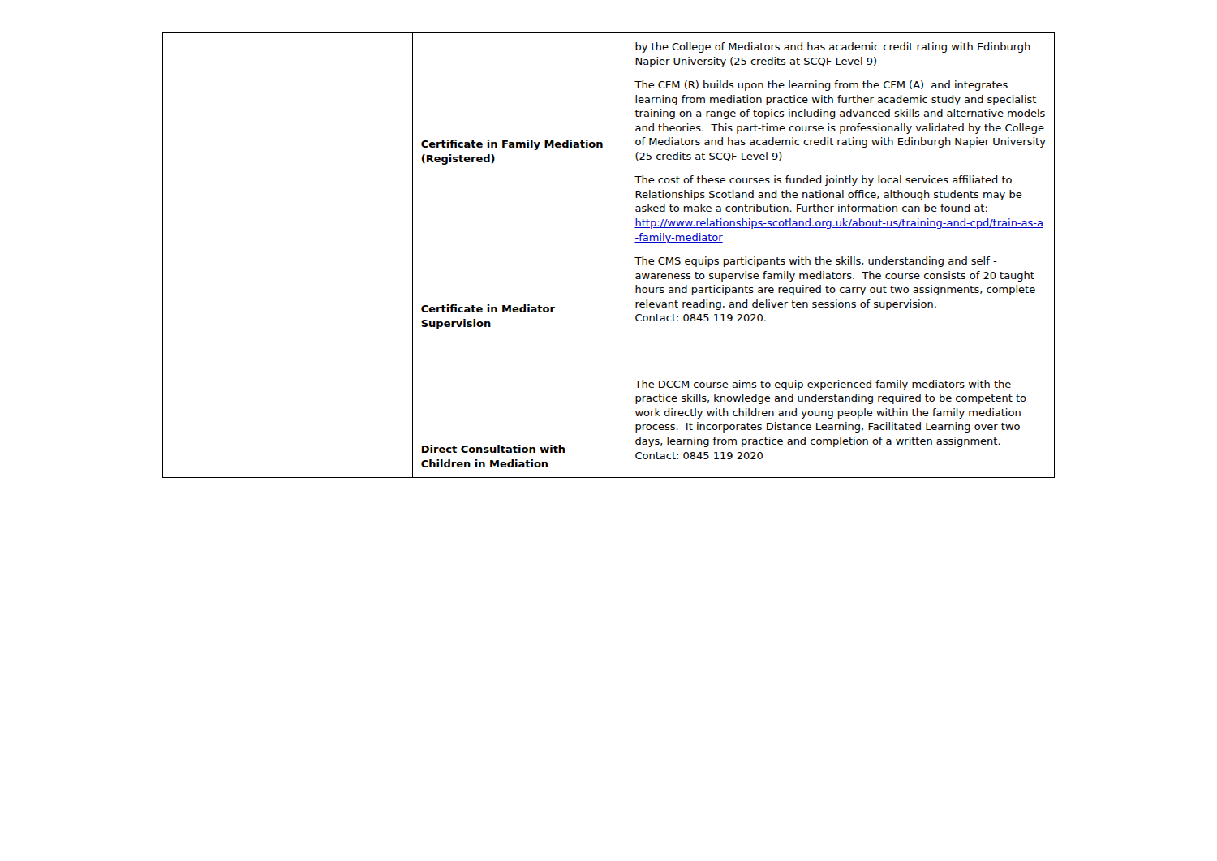| | / Certificate in Family Mediation (Registered) / / Certificate in Mediator Supervision / / Direct Consultation with Children in Mediation / | by the College of Mediators and has academic credit rating with Edinburgh Napier University (25 credits at SCQF Level 9) The CFM (R) builds upon the learning from the CFM (A) and integrates learning from mediation practice with further academic study and specialist training on a range of topics including advanced skills and alternative models and theories. This part-time course is professionally validated by the College of Mediators and has academic credit rating with Edinburgh Napier University (25 credits at SCQF Level 9) The cost of these courses is funded jointly by local services affiliated to Relationships Scotland and the national office, although students may be asked to make a contribution. Further information can be found at: http://www.relationships-scotland.org.uk/about-us/training-and-cpd/train-as-a-family-mediator The CMS equips participants with the skills, understanding and self -awareness to supervise family mediators. The course consists of 20 taught hours and participants are required to carry out two assignments, complete relevant reading, and deliver ten sessions of supervision. Contact: 0845 119 2020. The DCCM course aims to equip experienced family mediators with the practice skills, knowledge and understanding required to be competent to work directly with children and young people within the family mediation process. It incorporates Distance Learning, Facilitated Learning over two days, learning from practice and completion of a written assignment. Contact: 0845 119 2020 |